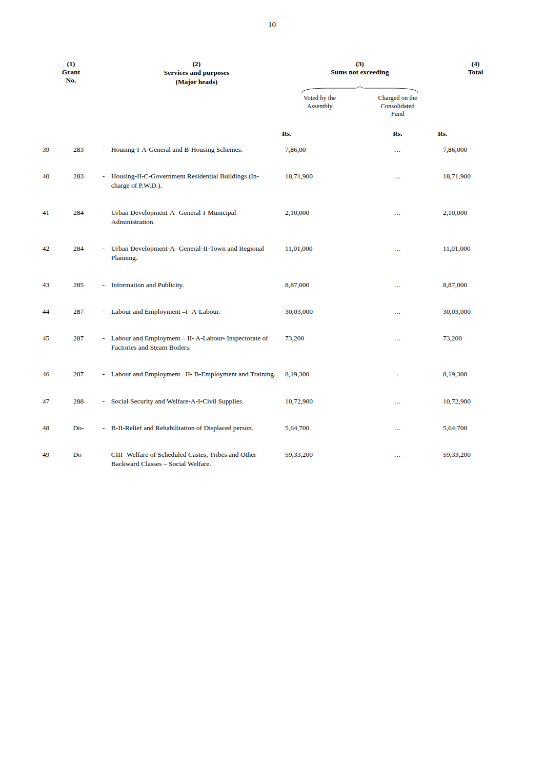10
| (1) | (2) | (3) | (4) |
| Grant No. | Services and purposes (Major heads) | Sums not exceeding | Total |
| | | Voted by the Assembly | Charged on the Consolidated Fund | |
| | | Rs. | Rs. | Rs. |
| 39 | 283 | - | Housing-I-A-General and B-Housing Schemes. | 7,86,00 | ... | 7,86,000 |
| 40 | 283 | - | Housing-II-C-Government Residential Buildings (In-charge of P.W.D.). | 18,71,900 | ... | 18,71,900 |
| 41 | 284 | - | Urban Development-A- General-I-Municipal Administration. | 2,10,000 | ... | 2,10,000 |
| 42 | 284 | - | Urban Development-A- General-II-Town and Regional Planning. | 11,01,000 | ... | 11,01,000 |
| 43 | 285 | - | Information and Publicity. | 8,87,000 | ... | 8,87,000 |
| 44 | 287 | - | Labour and Employment –I- A-Labour. | 30,03,000 | ... | 30,03,000 |
| 45 | 287 | - | Labour and Employment – II- A-Labour- Inspectorate of Factories and Steam Boilers. | 73,200 | ... | 73,200 |
| 46 | 287 | - | Labour and Employment –II- B-Employment and Training. | 8,19,300 | . | 8,19,300 |
| 47 | 288 | - | Social Security and Welfare-A-I-Civil Supplies. | 10,72,900 | ... | 10,72,900 |
| 48 | Do- | - | B-II-Relief and Rehabilitation of Displaced person. | 5,64,700 | ... | 5,64,700 |
| 49 | Do- | - | CIII- Welfare of Scheduled Castes, Tribes and Other Backward Classes – Social Welfare. | 59,33,200 | ... | 59,33,200 |